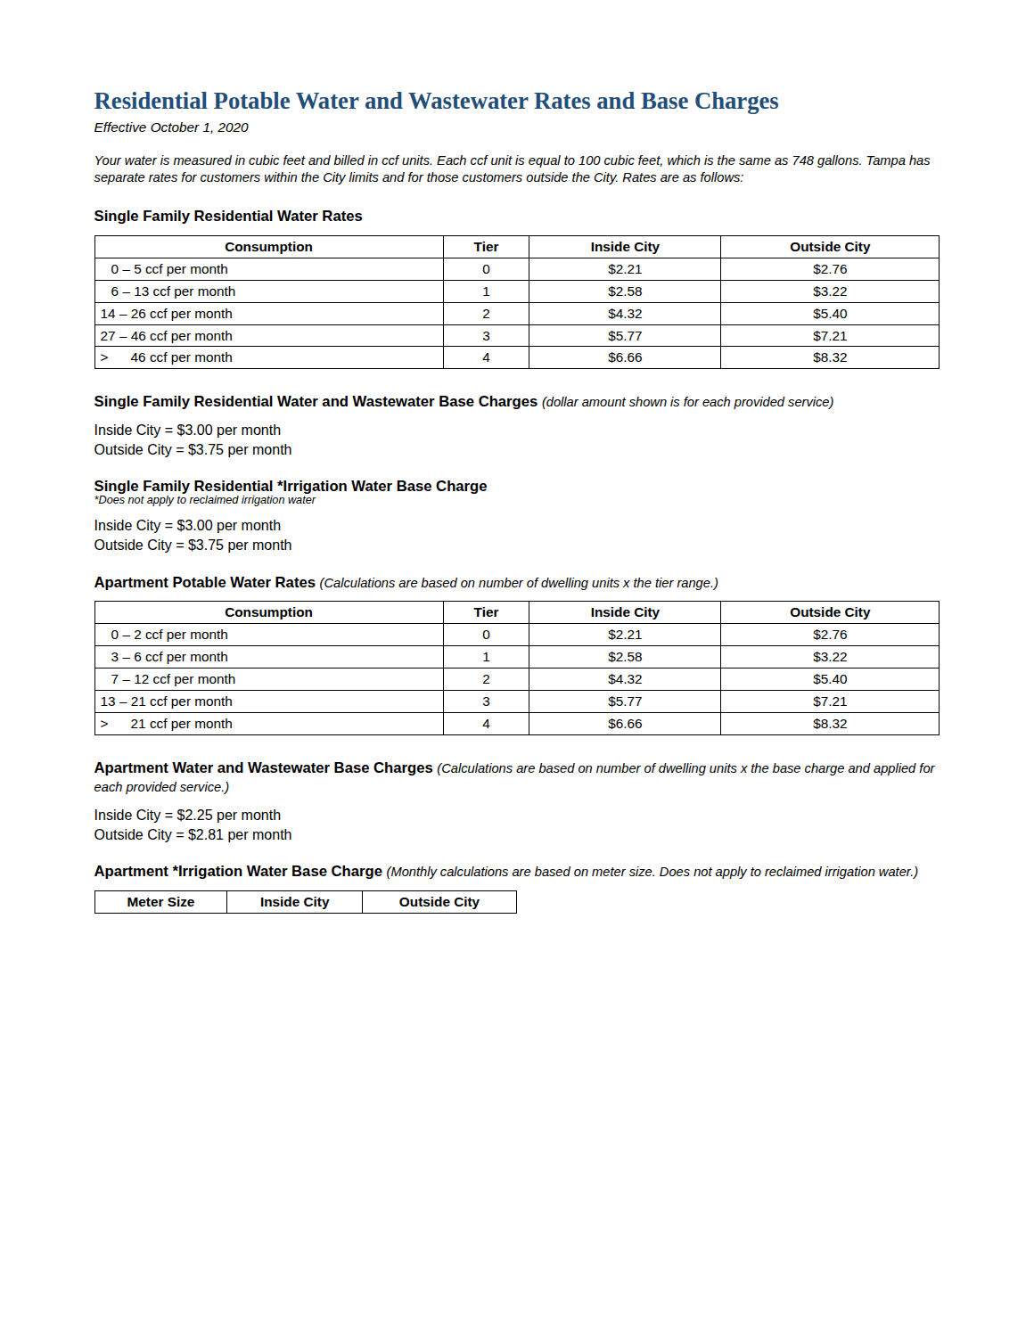Residential Potable Water and Wastewater Rates and Base Charges
Effective October 1, 2020
Your water is measured in cubic feet and billed in ccf units. Each ccf unit is equal to 100 cubic feet, which is the same as 748 gallons. Tampa has separate rates for customers within the City limits and for those customers outside the City. Rates are as follows:
Single Family Residential Water Rates
| Consumption | Tier | Inside City | Outside City |
| --- | --- | --- | --- |
| 0 – 5 ccf per month | 0 | $2.21 | $2.76 |
| 6 – 13 ccf per month | 1 | $2.58 | $3.22 |
| 14 – 26 ccf per month | 2 | $4.32 | $5.40 |
| 27 – 46 ccf per month | 3 | $5.77 | $7.21 |
| > 46 ccf per month | 4 | $6.66 | $8.32 |
Single Family Residential Water and Wastewater Base Charges (dollar amount shown is for each provided service)
Inside City = $3.00 per month
Outside City = $3.75 per month
Single Family Residential *Irrigation Water Base Charge
*Does not apply to reclaimed irrigation water
Inside City = $3.00 per month
Outside City = $3.75 per month
Apartment Potable Water Rates (Calculations are based on number of dwelling units x the tier range.)
| Consumption | Tier | Inside City | Outside City |
| --- | --- | --- | --- |
| 0 – 2 ccf per month | 0 | $2.21 | $2.76 |
| 3 – 6 ccf per month | 1 | $2.58 | $3.22 |
| 7 – 12 ccf per month | 2 | $4.32 | $5.40 |
| 13 – 21 ccf per month | 3 | $5.77 | $7.21 |
| > 21 ccf per month | 4 | $6.66 | $8.32 |
Apartment Water and Wastewater Base Charges (Calculations are based on number of dwelling units x the base charge and applied for each provided service.)
Inside City = $2.25 per month
Outside City = $2.81 per month
Apartment *Irrigation Water Base Charge (Monthly calculations are based on meter size. Does not apply to reclaimed irrigation water.)
| Meter Size | Inside City | Outside City |
| --- | --- | --- |